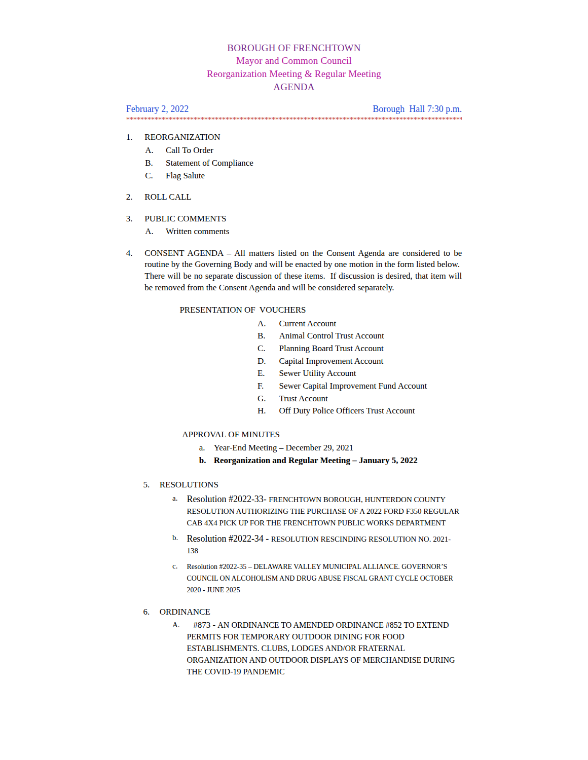BOROUGH OF FRENCHTOWN
Mayor and Common Council
Reorganization Meeting & Regular Meeting
AGENDA
February 2, 2022 Borough Hall 7:30 p.m.
***********************************************************************************************
1. REORGANIZATION
A. Call To Order
B. Statement of Compliance
C. Flag Salute
2. ROLL CALL
3. PUBLIC COMMENTS
A. Written comments
4.
CONSENT AGENDA – All matters listed on the Consent Agenda are considered to be routine by the Governing Body and will be enacted by one motion in the form listed below. There will be no separate discussion of these items. If discussion is desired, that item will be removed from the Consent Agenda and will be considered separately.
PRESENTATION OF VOUCHERS
A. Current Account
B. Animal Control Trust Account
C. Planning Board Trust Account
D. Capital Improvement Account
E. Sewer Utility Account
F. Sewer Capital Improvement Fund Account
G. Trust Account
H. Off Duty Police Officers Trust Account
APPROVAL OF MINUTES
a. Year-End Meeting – December 29, 2021
b. Reorganization and Regular Meeting – January 5, 2022
5. RESOLUTIONS
a. Resolution #2022-33- FRENCHTOWN BOROUGH, HUNTERDON COUNTY RESOLUTION AUTHORIZING THE PURCHASE OF A 2022 FORD F350 REGULAR CAB 4X4 PICK UP FOR THE FRENCHTOWN PUBLIC WORKS DEPARTMENT
b. Resolution #2022-34 - RESOLUTION RESCINDING RESOLUTION NO. 2021-138
c. Resolution #2022-35 – DELAWARE VALLEY MUNICIPAL ALLIANCE. GOVERNOR’S COUNCIL ON ALCOHOLISM AND DRUG ABUSE FISCAL GRANT CYCLE OCTOBER 2020 - JUNE 2025
6. ORDINANCE
A. #873 - AN ORDINANCE TO AMENDED ORDINANCE #852 TO EXTEND PERMITS FOR TEMPORARY OUTDOOR DINING FOR FOOD ESTABLISHMENTS. CLUBS, LODGES AND/OR FRATERNAL ORGANIZATION AND OUTDOOR DISPLAYS OF MERCHANDISE DURING THE COVID-19 PANDEMIC